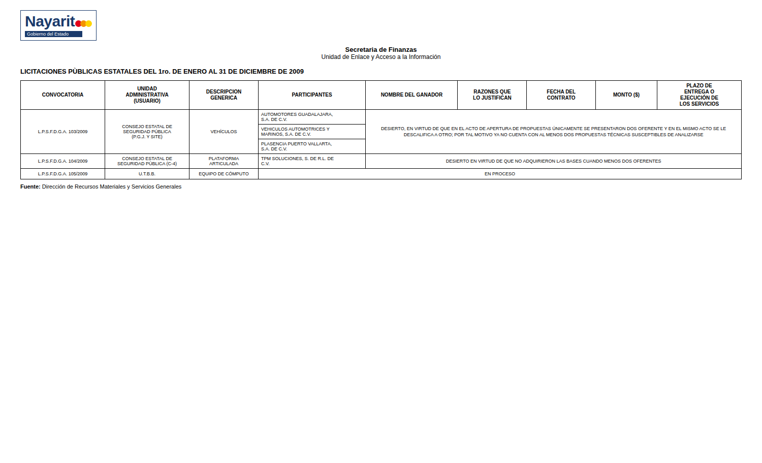Nayarit Gobierno del Estado
Secretaria de Finanzas
Unidad de Enlace y Acceso a la Información
LICITACIONES PÙBLICAS ESTATALES DEL 1ro. DE ENERO AL 31 DE DICIEMBRE DE 2009
| CONVOCATORIA | UNIDAD ADMINISTRATIVA (USUARIO) | DESCRIPCION GENERICA | PARTICIPANTES | NOMBRE DEL GANADOR | RAZONES QUE LO JUSTIFICAN | FECHA DEL CONTRATO | MONTO ($) | PLAZO DE ENTREGA O EJECUCIÓN DE LOS SERVICIOS |
| --- | --- | --- | --- | --- | --- | --- | --- | --- |
| L.P.S.F.D.G.A. 103/2009 | CONSEJO ESTATAL DE SEGURIDAD PÚBLICA (P.G.J. Y SITE) | VEHÍCULOS | AUTOMOTORES GUADALAJARA, S.A. DE C.V. | DESIERTO, EN VIRTUD DE QUE EN EL ACTO DE APERTURA DE PROPUESTAS ÚNICAMENTE SE PRESENTARON DOS OFERENTE Y EN EL MISMO ACTO SE LE DESCALIFICA A OTRO; POR TAL MOTIVO YA NO CUENTA CON AL MENOS DOS PROPUESTAS TÉCNICAS SUSCEPTIBLES DE ANALIZARSE |
| VEHICULOS AUTOMOTRICES Y MARINOS, S.A. DE C.V. |
| PLASENCIA PUERTO VALLARTA, S.A. DE C.V. |
| L.P.S.F.D.G.A. 104/2009 | CONSEJO ESTATAL DE SEGURIDAD PÚBLICA (C-4) | PLATAFORMA ARTICULADA | TPM SOLUCIONES, S. DE R.L. DE C.V. | DESIERTO EN VIRTUD DE QUE NO ADQUIRIERON LAS BASES CUANDO MENOS DOS OFERENTES |
| L.P.S.F.D.G.A. 105/2009 | U.T.B.B. | EQUIPO DE CÓMPUTO | EN PROCESO |
Fuente: Dirección de Recursos Materiales y Servicios Generales